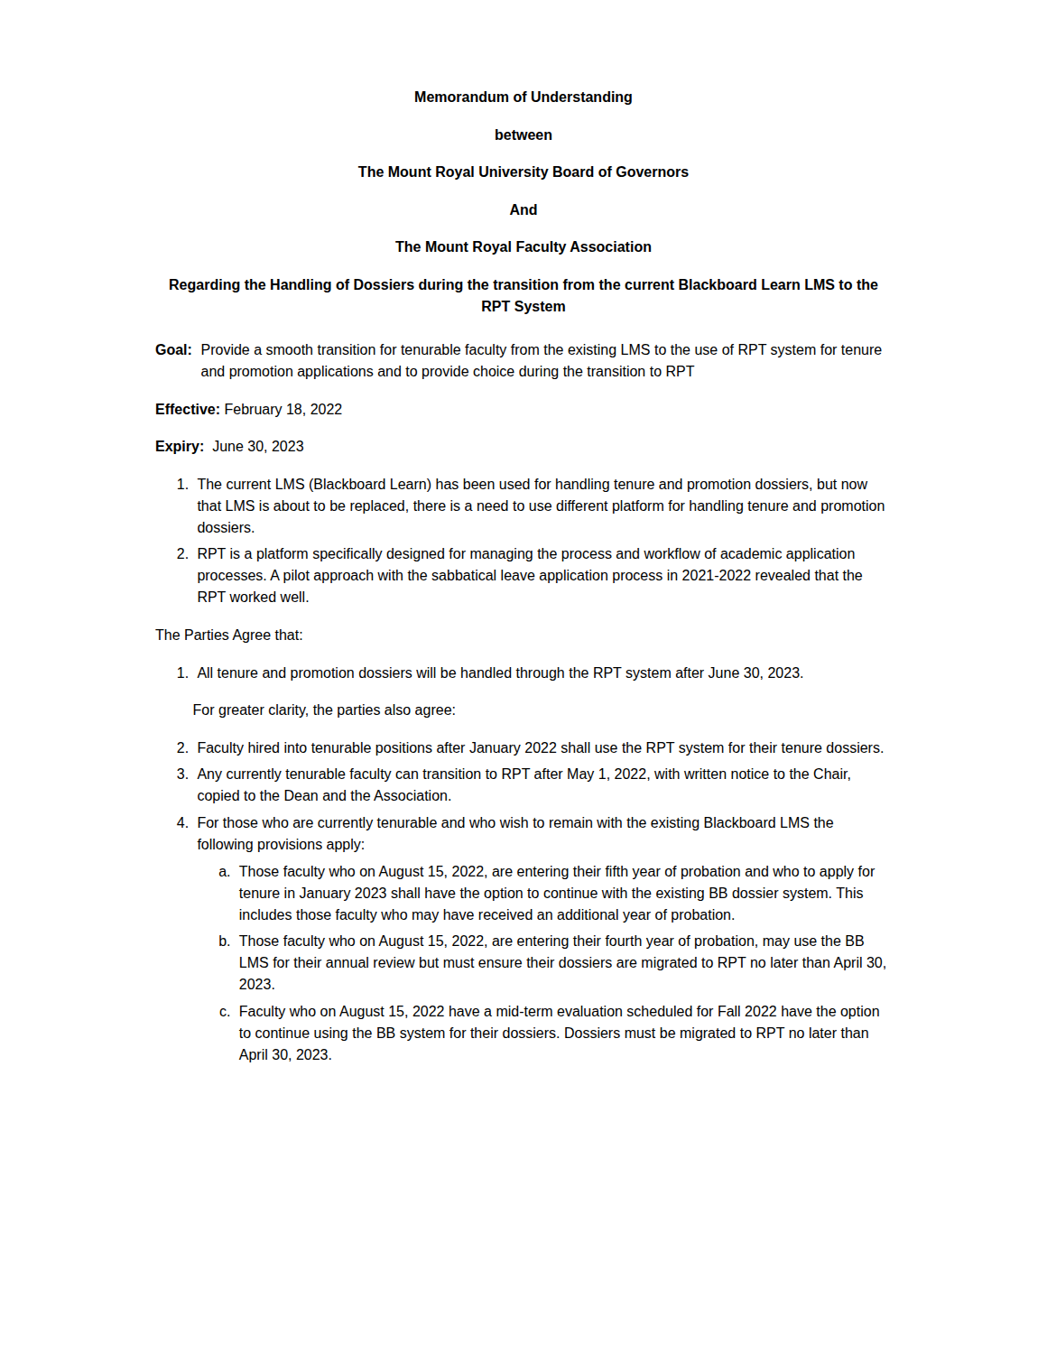Memorandum of Understanding
between
The Mount Royal University Board of Governors
And
The Mount Royal Faculty Association
Regarding the Handling of Dossiers during the transition from the current Blackboard Learn LMS to the RPT System
Goal: Provide a smooth transition for tenurable faculty from the existing LMS to the use of RPT system for tenure and promotion applications and to provide choice during the transition to RPT
Effective: February 18, 2022
Expiry: June 30, 2023
The current LMS (Blackboard Learn) has been used for handling tenure and promotion dossiers, but now that LMS is about to be replaced, there is a need to use different platform for handling tenure and promotion dossiers.
RPT is a platform specifically designed for managing the process and workflow of academic application processes. A pilot approach with the sabbatical leave application process in 2021-2022 revealed that the RPT worked well.
The Parties Agree that:
All tenure and promotion dossiers will be handled through the RPT system after June 30, 2023.
For greater clarity, the parties also agree:
Faculty hired into tenurable positions after January 2022 shall use the RPT system for their tenure dossiers.
Any currently tenurable faculty can transition to RPT after May 1, 2022, with written notice to the Chair, copied to the Dean and the Association.
For those who are currently tenurable and who wish to remain with the existing Blackboard LMS the following provisions apply:
Those faculty who on August 15, 2022, are entering their fifth year of probation and who to apply for tenure in January 2023 shall have the option to continue with the existing BB dossier system. This includes those faculty who may have received an additional year of probation.
Those faculty who on August 15, 2022, are entering their fourth year of probation, may use the BB LMS for their annual review but must ensure their dossiers are migrated to RPT no later than April 30, 2023.
Faculty who on August 15, 2022 have a mid-term evaluation scheduled for Fall 2022 have the option to continue using the BB system for their dossiers. Dossiers must be migrated to RPT no later than April 30, 2023.